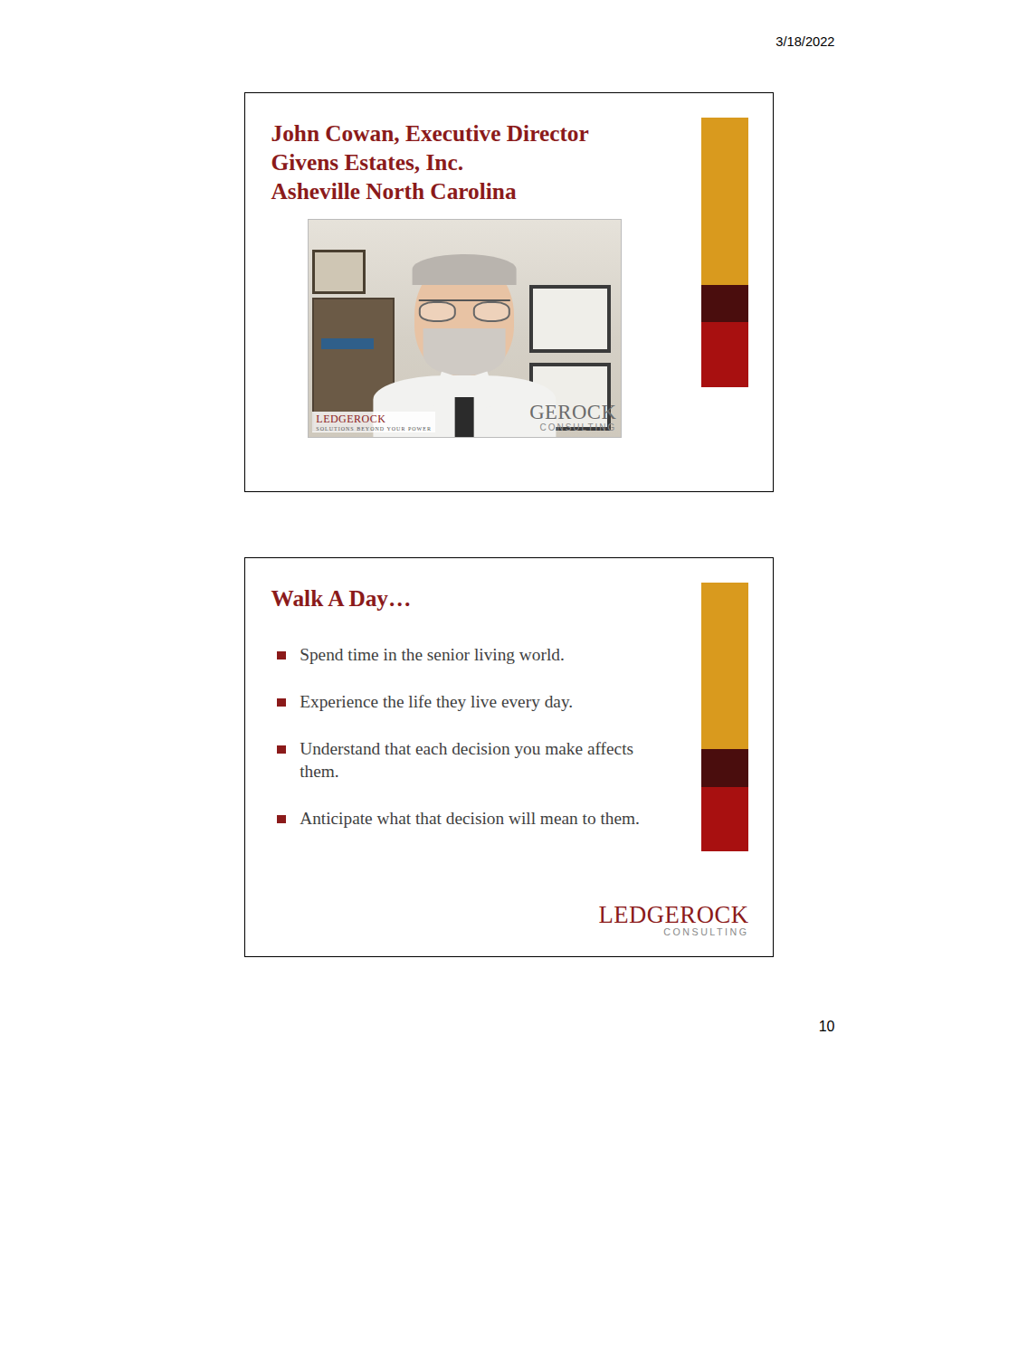3/18/2022
John Cowan, Executive Director
Givens Estates, Inc.
Asheville North Carolina
LEDGEROCKSOLUTIONS BEYOND YOUR POWER
GEROCK
CONSULTING
Walk A Day…
Spend time in the senior living world.
Experience the life they live every day.
Understand that each decision you make affects them.
Anticipate what that decision will mean to them.
LEDGEROCK
CONSULTING
10